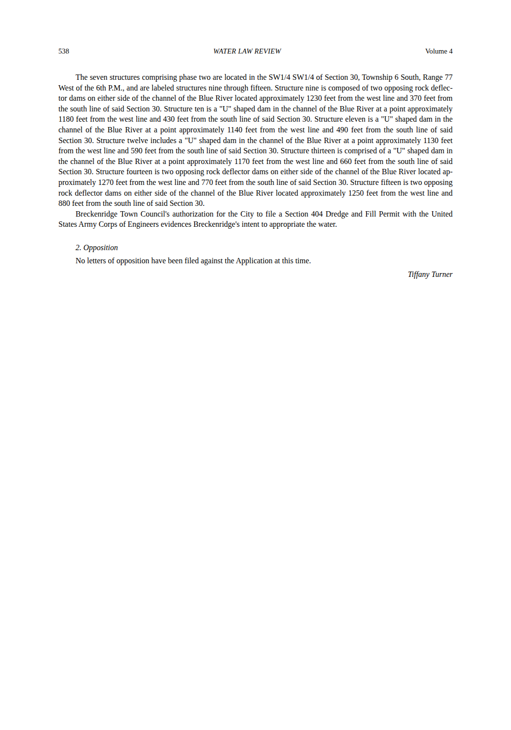538 WATER LAW REVIEW Volume 4
The seven structures comprising phase two are located in the SW1/4 SW1/4 of Section 30, Township 6 South, Range 77 West of the 6th P.M., and are labeled structures nine through fifteen. Structure nine is composed of two opposing rock deflector dams on either side of the channel of the Blue River located approximately 1230 feet from the west line and 370 feet from the south line of said Section 30. Structure ten is a "U" shaped dam in the channel of the Blue River at a point approximately 1180 feet from the west line and 430 feet from the south line of said Section 30. Structure eleven is a "U" shaped dam in the channel of the Blue River at a point approximately 1140 feet from the west line and 490 feet from the south line of said Section 30. Structure twelve includes a "U" shaped dam in the channel of the Blue River at a point approximately 1130 feet from the west line and 590 feet from the south line of said Section 30. Structure thirteen is comprised of a "U" shaped dam in the channel of the Blue River at a point approximately 1170 feet from the west line and 660 feet from the south line of said Section 30. Structure fourteen is two opposing rock deflector dams on either side of the channel of the Blue River located approximately 1270 feet from the west line and 770 feet from the south line of said Section 30. Structure fifteen is two opposing rock deflector dams on either side of the channel of the Blue River located approximately 1250 feet from the west line and 880 feet from the south line of said Section 30.
Breckenridge Town Council's authorization for the City to file a Section 404 Dredge and Fill Permit with the United States Army Corps of Engineers evidences Breckenridge's intent to appropriate the water.
2. Opposition
No letters of opposition have been filed against the Application at this time.
Tiffany Turner